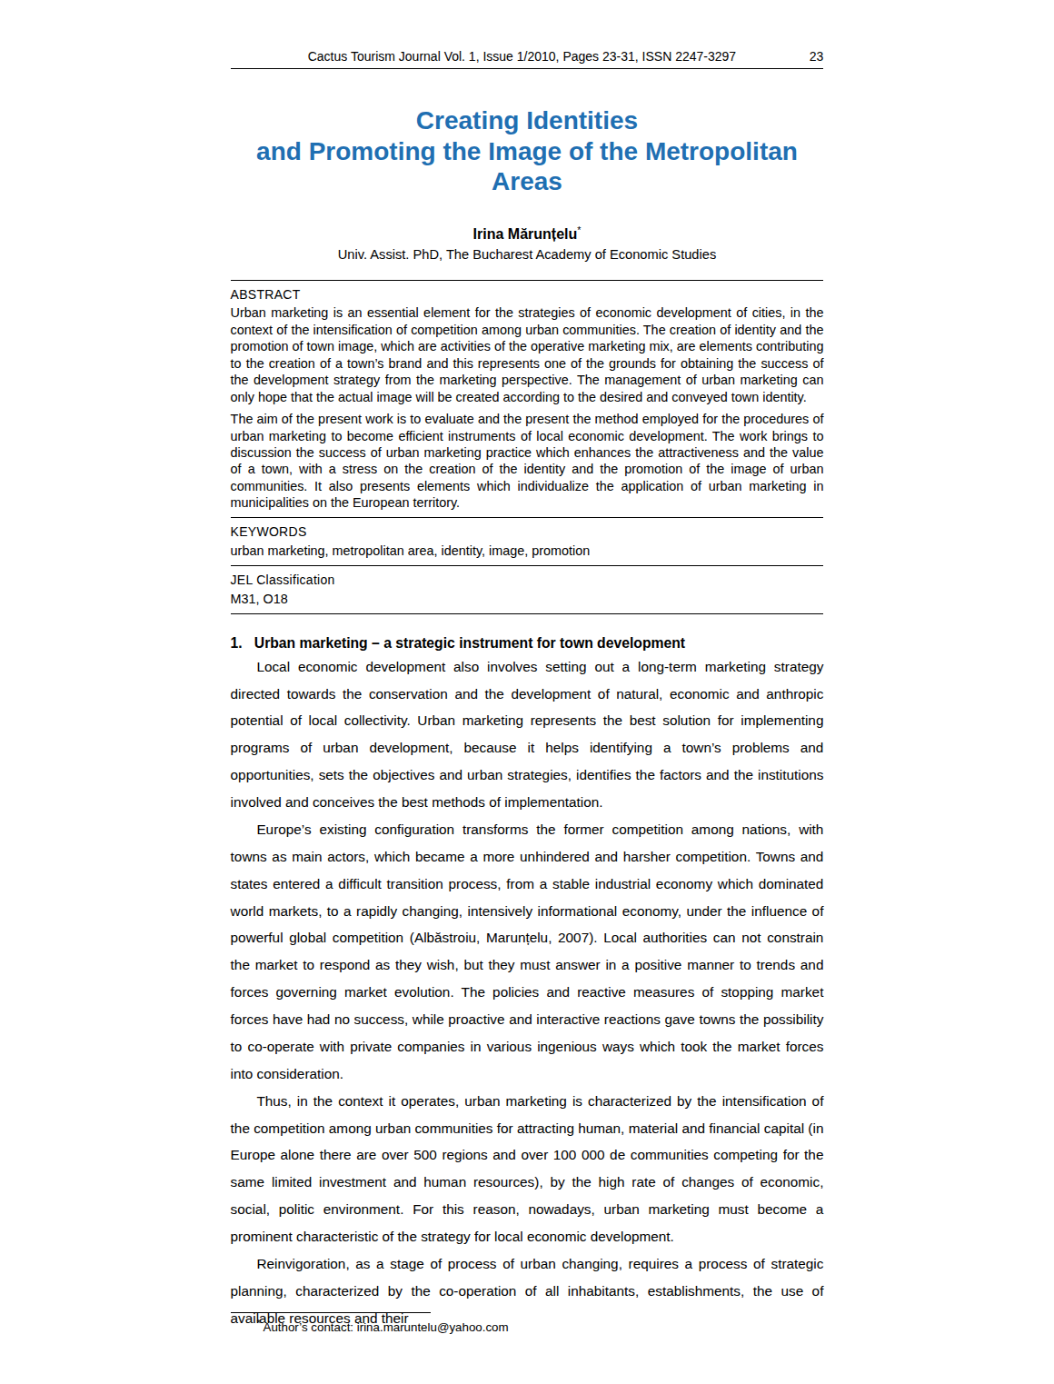Cactus Tourism Journal Vol. 1, Issue 1/2010, Pages 23-31, ISSN 2247-3297
23
Creating Identities
and Promoting the Image of the Metropolitan Areas
Irina Mărunțelu*
Univ. Assist. PhD, The Bucharest Academy of Economic Studies
ABSTRACT
Urban marketing is an essential element for the strategies of economic development of cities, in the context of the intensification of competition among urban communities. The creation of identity and the promotion of town image, which are activities of the operative marketing mix, are elements contributing to the creation of a town’s brand and this represents one of the grounds for obtaining the success of the development strategy from the marketing perspective. The management of urban marketing can only hope that the actual image will be created according to the desired and conveyed town identity.
The aim of the present work is to evaluate and the present the method employed for the procedures of urban marketing to become efficient instruments of local economic development. The work brings to discussion the success of urban marketing practice which enhances the attractiveness and the value of a town, with a stress on the creation of the identity and the promotion of the image of urban communities. It also presents elements which individualize the application of urban marketing in municipalities on the European territory.
KEYWORDS
urban marketing, metropolitan area, identity, image, promotion
JEL Classification
M31, O18
1. Urban marketing – a strategic instrument for town development
Local economic development also involves setting out a long-term marketing strategy directed towards the conservation and the development of natural, economic and anthropic potential of local collectivity. Urban marketing represents the best solution for implementing programs of urban development, because it helps identifying a town’s problems and opportunities, sets the objectives and urban strategies, identifies the factors and the institutions involved and conceives the best methods of implementation.
Europe’s existing configuration transforms the former competition among nations, with towns as main actors, which became a more unhindered and harsher competition. Towns and states entered a difficult transition process, from a stable industrial economy which dominated world markets, to a rapidly changing, intensively informational economy, under the influence of powerful global competition (Albăstroiu, Marunțelu, 2007). Local authorities can not constrain the market to respond as they wish, but they must answer in a positive manner to trends and forces governing market evolution. The policies and reactive measures of stopping market forces have had no success, while proactive and interactive reactions gave towns the possibility to co-operate with private companies in various ingenious ways which took the market forces into consideration.
Thus, in the context it operates, urban marketing is characterized by the intensification of the competition among urban communities for attracting human, material and financial capital (in Europe alone there are over 500 regions and over 100 000 de communities competing for the same limited investment and human resources), by the high rate of changes of economic, social, politic environment. For this reason, nowadays, urban marketing must become a prominent characteristic of the strategy for local economic development.
Reinvigoration, as a stage of process of urban changing, requires a process of strategic planning, characterized by the co-operation of all inhabitants, establishments, the use of available resources and their
* Author’s contact: irina.maruntelu@yahoo.com